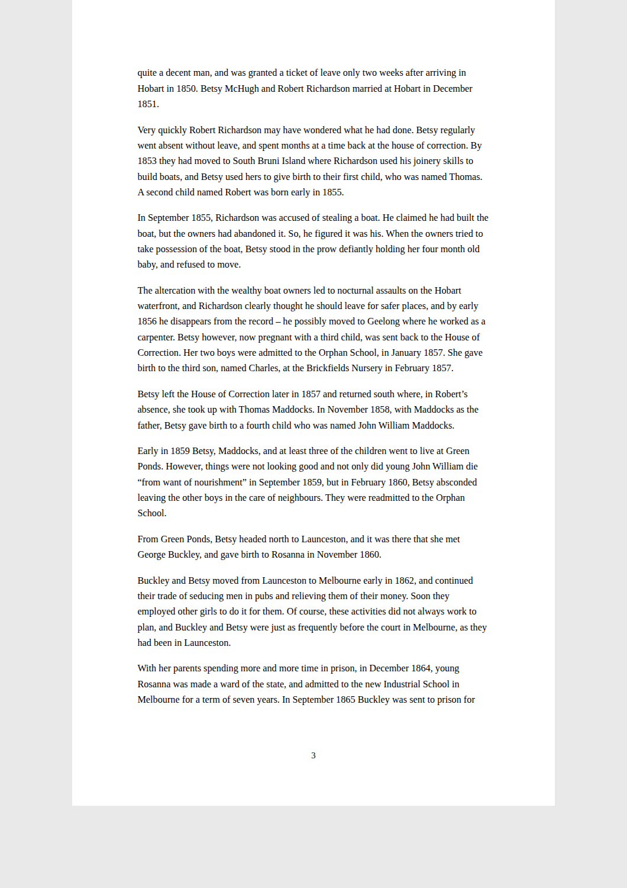quite a decent man, and was granted a ticket of leave only two weeks after arriving in Hobart in 1850. Betsy McHugh and Robert Richardson married at Hobart in December 1851.
Very quickly Robert Richardson may have wondered what he had done. Betsy regularly went absent without leave, and spent months at a time back at the house of correction. By 1853 they had moved to South Bruni Island where Richardson used his joinery skills to build boats, and Betsy used hers to give birth to their first child, who was named Thomas. A second child named Robert was born early in 1855.
In September 1855, Richardson was accused of stealing a boat. He claimed he had built the boat, but the owners had abandoned it. So, he figured it was his. When the owners tried to take possession of the boat, Betsy stood in the prow defiantly holding her four month old baby, and refused to move.
The altercation with the wealthy boat owners led to nocturnal assaults on the Hobart waterfront, and Richardson clearly thought he should leave for safer places, and by early 1856 he disappears from the record – he possibly moved to Geelong where he worked as a carpenter. Betsy however, now pregnant with a third child, was sent back to the House of Correction. Her two boys were admitted to the Orphan School, in January 1857. She gave birth to the third son, named Charles, at the Brickfields Nursery in February 1857.
Betsy left the House of Correction later in 1857 and returned south where, in Robert’s absence, she took up with Thomas Maddocks. In November 1858, with Maddocks as the father, Betsy gave birth to a fourth child who was named John William Maddocks.
Early in 1859 Betsy, Maddocks, and at least three of the children went to live at Green Ponds. However, things were not looking good and not only did young John William die “from want of nourishment” in September 1859, but in February 1860, Betsy absconded leaving the other boys in the care of neighbours. They were readmitted to the Orphan School.
From Green Ponds, Betsy headed north to Launceston, and it was there that she met George Buckley, and gave birth to Rosanna in November 1860.
Buckley and Betsy moved from Launceston to Melbourne early in 1862, and continued their trade of seducing men in pubs and relieving them of their money. Soon they employed other girls to do it for them. Of course, these activities did not always work to plan, and Buckley and Betsy were just as frequently before the court in Melbourne, as they had been in Launceston.
With her parents spending more and more time in prison, in December 1864, young Rosanna was made a ward of the state, and admitted to the new Industrial School in Melbourne for a term of seven years. In September 1865 Buckley was sent to prison for
3